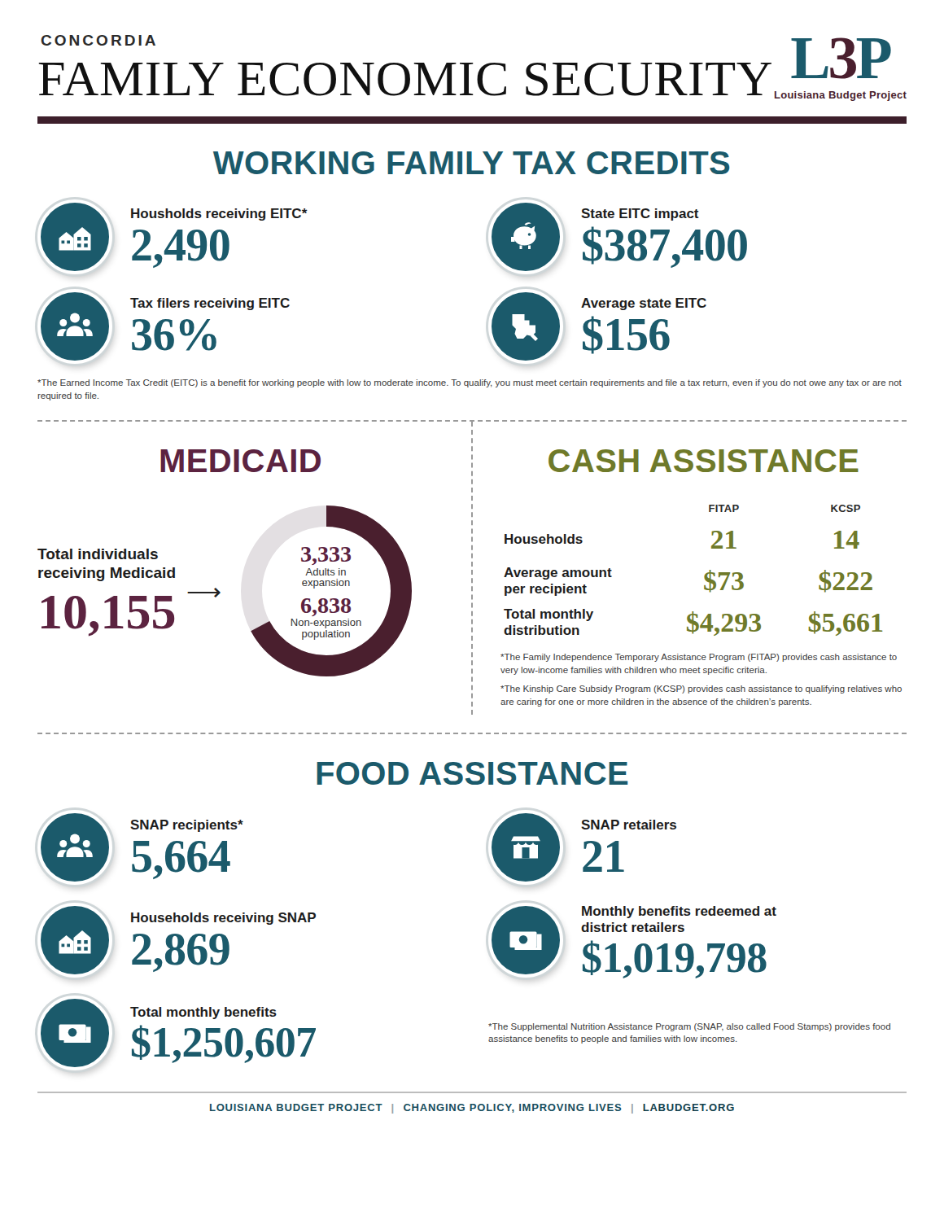CONCORDIA
FAMILY ECONOMIC SECURITY
L3 P
Louisiana Budget Project
Working Family Tax Credits
Housholds receiving EITC*
2,490
State EITC impact
$387,400
Tax filers receiving EITC
36%
Average state EITC
$156
*The Earned Income Tax Credit (EITC) is a benefit for working people with low to moderate income. To qualify, you must meet certain requirements and file a tax return, even if you do not owe any tax or are not required to file.
Medicaid
Total individuals
receiving Medicaid
10,155
⟶
3,333
Adults in
expansion
6,838
Non-expansion
population
Cash Assistance
| | FITAP | KCSP |
| --- | --- | --- |
| Households | 21 | 14 |
| Average amount per recipient | $73 | $222 |
| Total monthly distribution | $4,293 | $5,661 |
*The Family Independence Temporary Assistance Program (FITAP) provides cash assistance to very low-income families with children who meet specific criteria.
*The Kinship Care Subsidy Program (KCSP) provides cash assistance to qualifying relatives who are caring for one or more children in the absence of the children’s parents.
Food Assistance
SNAP recipients*
5,664
SNAP retailers
21
Households receiving SNAP
2,869
Monthly benefits redeemed at
district retailers
$1,019,798
Total monthly benefits
$1,250,607
*The Supplemental Nutrition Assistance Program (SNAP, also called Food Stamps) provides food assistance benefits to people and families with low incomes.
LOUISIANA BUDGET PROJECT | CHANGING POLICY, IMPROVING LIVES | LABUDGET.ORG